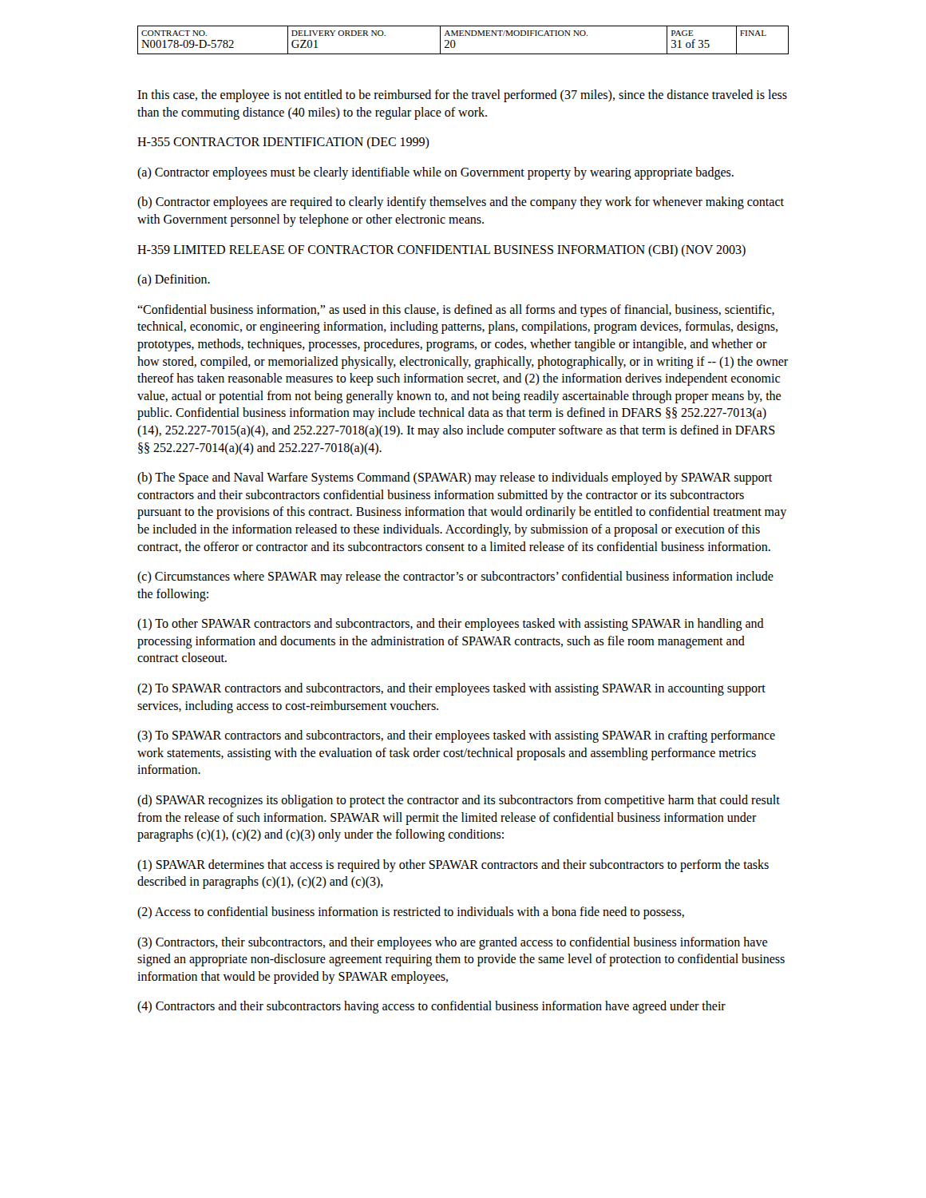| CONTRACT NO. N00178-09-D-5782 | DELIVERY ORDER NO. GZ01 | AMENDMENT/MODIFICATION NO. 20 | PAGE 31 of 35 | FINAL |
In this case, the employee is not entitled to be reimbursed for the travel performed (37 miles), since the distance traveled is less than the commuting distance (40 miles) to the regular place of work.
H-355 CONTRACTOR IDENTIFICATION (DEC 1999)
(a) Contractor employees must be clearly identifiable while on Government property by wearing appropriate badges.
(b) Contractor employees are required to clearly identify themselves and the company they work for whenever making contact with Government personnel by telephone or other electronic means.
H-359 LIMITED RELEASE OF CONTRACTOR CONFIDENTIAL BUSINESS INFORMATION (CBI) (NOV 2003)
(a) Definition.
“Confidential business information,” as used in this clause, is defined as all forms and types of financial, business, scientific, technical, economic, or engineering information, including patterns, plans, compilations, program devices, formulas, designs, prototypes, methods, techniques, processes, procedures, programs, or codes, whether tangible or intangible, and whether or how stored, compiled, or memorialized physically, electronically, graphically, photographically, or in writing if -- (1) the owner thereof has taken reasonable measures to keep such information secret, and (2) the information derives independent economic value, actual or potential from not being generally known to, and not being readily ascertainable through proper means by, the public. Confidential business information may include technical data as that term is defined in DFARS §§ 252.227-7013(a)(14), 252.227-7015(a)(4), and 252.227-7018(a)(19). It may also include computer software as that term is defined in DFARS §§ 252.227-7014(a)(4) and 252.227-7018(a)(4).
(b) The Space and Naval Warfare Systems Command (SPAWAR) may release to individuals employed by SPAWAR support contractors and their subcontractors confidential business information submitted by the contractor or its subcontractors pursuant to the provisions of this contract. Business information that would ordinarily be entitled to confidential treatment may be included in the information released to these individuals. Accordingly, by submission of a proposal or execution of this contract, the offeror or contractor and its subcontractors consent to a limited release of its confidential business information.
(c) Circumstances where SPAWAR may release the contractor’s or subcontractors’ confidential business information include the following:
(1) To other SPAWAR contractors and subcontractors, and their employees tasked with assisting SPAWAR in handling and processing information and documents in the administration of SPAWAR contracts, such as file room management and contract closeout.
(2) To SPAWAR contractors and subcontractors, and their employees tasked with assisting SPAWAR in accounting support services, including access to cost-reimbursement vouchers.
(3) To SPAWAR contractors and subcontractors, and their employees tasked with assisting SPAWAR in crafting performance work statements, assisting with the evaluation of task order cost/technical proposals and assembling performance metrics information.
(d) SPAWAR recognizes its obligation to protect the contractor and its subcontractors from competitive harm that could result from the release of such information. SPAWAR will permit the limited release of confidential business information under paragraphs (c)(1), (c)(2) and (c)(3) only under the following conditions:
(1) SPAWAR determines that access is required by other SPAWAR contractors and their subcontractors to perform the tasks described in paragraphs (c)(1), (c)(2) and (c)(3),
(2) Access to confidential business information is restricted to individuals with a bona fide need to possess,
(3) Contractors, their subcontractors, and their employees who are granted access to confidential business information have signed an appropriate non-disclosure agreement requiring them to provide the same level of protection to confidential business information that would be provided by SPAWAR employees,
(4) Contractors and their subcontractors having access to confidential business information have agreed under their